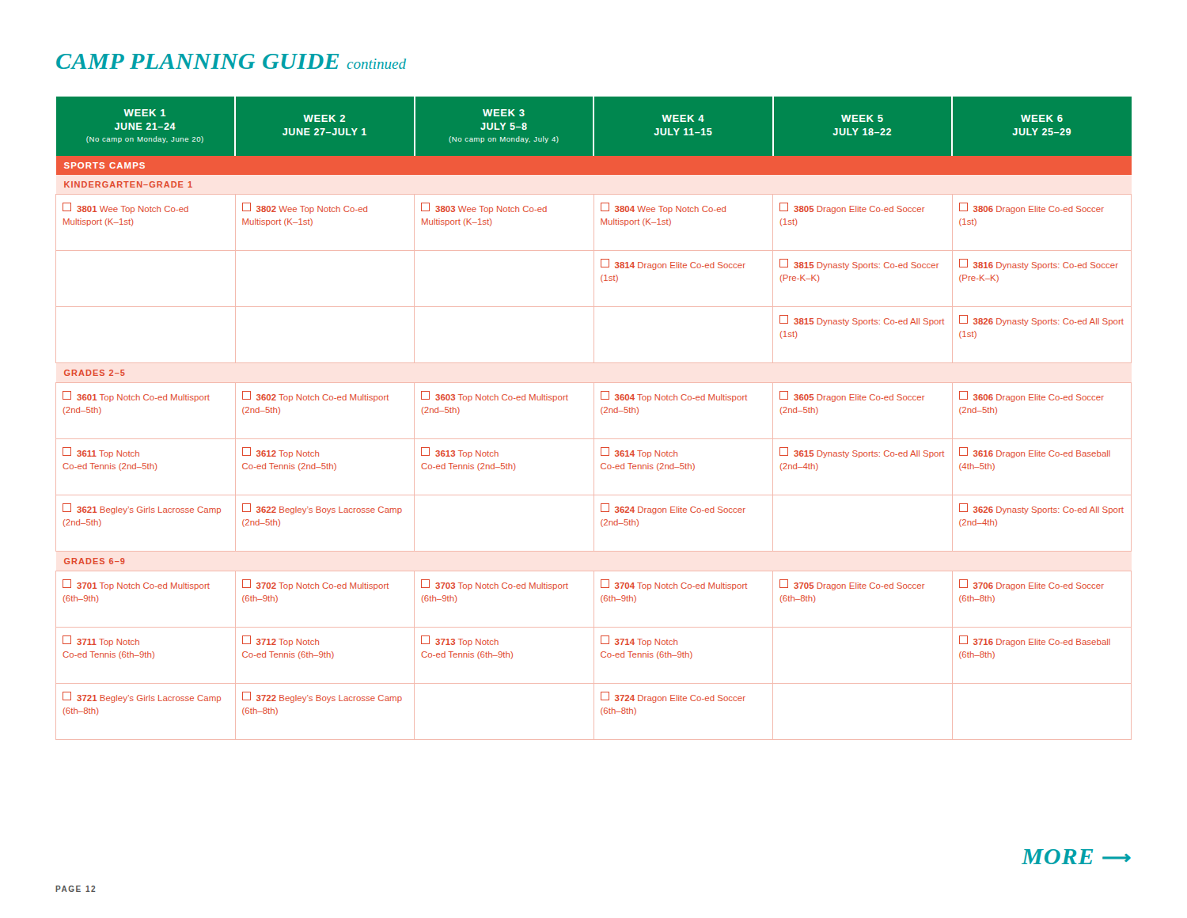CAMP PLANNING GUIDE continued
| WEEK 1 JUNE 21–24 (No camp on Monday, June 20) | WEEK 2 JUNE 27–JULY 1 | WEEK 3 JULY 5–8 (No camp on Monday, July 4) | WEEK 4 JULY 11–15 | WEEK 5 JULY 18–22 | WEEK 6 JULY 25–29 |
| --- | --- | --- | --- | --- | --- |
| SPORTS CAMPS |
| KINDERGARTEN–GRADE 1 |
| 3801 Wee Top Notch Co-ed Multisport (K–1st) | 3802 Wee Top Notch Co-ed Multisport (K–1st) | 3803 Wee Top Notch Co-ed Multisport (K–1st) | 3804 Wee Top Notch Co-ed Multisport (K–1st) | 3805 Dragon Elite Co-ed Soccer (1st) | 3806 Dragon Elite Co-ed Soccer (1st) |
| | | | 3814 Dragon Elite Co-ed Soccer (1st) | 3815 Dynasty Sports: Co-ed Soccer (Pre-K–K) | 3816 Dynasty Sports: Co-ed Soccer (Pre-K–K) |
| | | | | 3815 Dynasty Sports: Co-ed All Sport (1st) | 3826 Dynasty Sports: Co-ed All Sport (1st) |
| GRADES 2–5 |
| 3601 Top Notch Co-ed Multisport (2nd–5th) | 3602 Top Notch Co-ed Multisport (2nd–5th) | 3603 Top Notch Co-ed Multisport (2nd–5th) | 3604 Top Notch Co-ed Multisport (2nd–5th) | 3605 Dragon Elite Co-ed Soccer (2nd–5th) | 3606 Dragon Elite Co-ed Soccer (2nd–5th) |
| 3611 Top Notch Co-ed Tennis (2nd–5th) | 3612 Top Notch Co-ed Tennis (2nd–5th) | 3613 Top Notch Co-ed Tennis (2nd–5th) | 3614 Top Notch Co-ed Tennis (2nd–5th) | 3615 Dynasty Sports: Co-ed All Sport (2nd–4th) | 3616 Dragon Elite Co-ed Baseball (4th–5th) |
| 3621 Begley’s Girls Lacrosse Camp (2nd–5th) | 3622 Begley’s Boys Lacrosse Camp (2nd–5th) | | 3624 Dragon Elite Co-ed Soccer (2nd–5th) | | 3626 Dynasty Sports: Co-ed All Sport (2nd–4th) |
| GRADES 6–9 |
| 3701 Top Notch Co-ed Multisport (6th–9th) | 3702 Top Notch Co-ed Multisport (6th–9th) | 3703 Top Notch Co-ed Multisport (6th–9th) | 3704 Top Notch Co-ed Multisport (6th–9th) | 3705 Dragon Elite Co-ed Soccer (6th–8th) | 3706 Dragon Elite Co-ed Soccer (6th–8th) |
| 3711 Top Notch Co-ed Tennis (6th–9th) | 3712 Top Notch Co-ed Tennis (6th–9th) | 3713 Top Notch Co-ed Tennis (6th–9th) | 3714 Top Notch Co-ed Tennis (6th–9th) | | 3716 Dragon Elite Co-ed Baseball (6th–8th) |
| 3721 Begley’s Girls Lacrosse Camp (6th–8th) | 3722 Begley’s Boys Lacrosse Camp (6th–8th) | | 3724 Dragon Elite Co-ed Soccer (6th–8th) | | |
MORE ⟶
PAGE 12